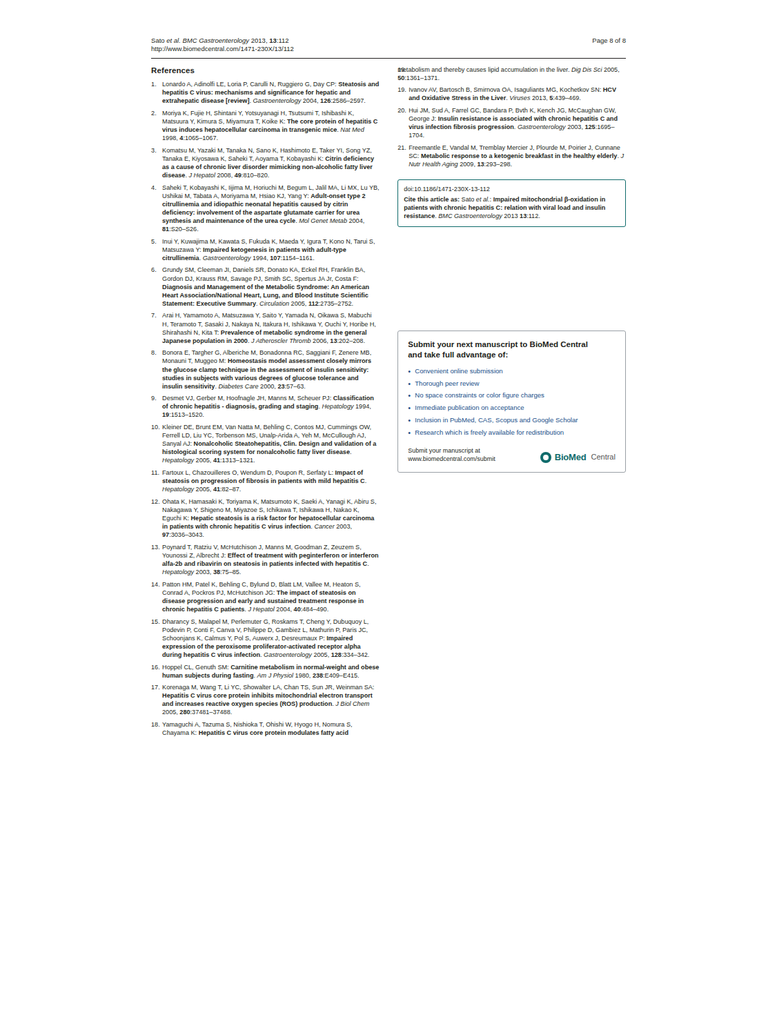Sato et al. BMC Gastroenterology 2013, 13:112
http://www.biomedcentral.com/1471-230X/13/112
Page 8 of 8
References
Lonardo A, Adinolfi LE, Loria P, Carulli N, Ruggiero G, Day CP: Steatosis and hepatitis C virus: mechanisms and significance for hepatic and extrahepatic disease [review]. Gastroenterology 2004, 126:2586–2597.
Moriya K, Fujie H, Shintani Y, Yotsuyanagi H, Tsutsumi T, Ishibashi K, Matsuura Y, Kimura S, Miyamura T, Koike K: The core protein of hepatitis C virus induces hepatocellular carcinoma in transgenic mice. Nat Med 1998, 4:1065–1067.
Komatsu M, Yazaki M, Tanaka N, Sano K, Hashimoto E, Taker YI, Song YZ, Tanaka E, Kiyosawa K, Saheki T, Aoyama T, Kobayashi K: Citrin deficiency as a cause of chronic liver disorder mimicking non-alcoholic fatty liver disease. J Hepatol 2008, 49:810–820.
Saheki T, Kobayashi K, Iijima M, Horiuchi M, Begum L, Jalil MA, Li MX, Lu YB, Ushikai M, Tabata A, Moriyama M, Hsiao KJ, Yang Y: Adult-onset type 2 citrullinemia and idiopathic neonatal hepatitis caused by citrin deficiency: involvement of the aspartate glutamate carrier for urea synthesis and maintenance of the urea cycle. Mol Genet Metab 2004, 81:S20–S26.
Inui Y, Kuwajima M, Kawata S, Fukuda K, Maeda Y, Igura T, Kono N, Tarui S, Matsuzawa Y: Impaired ketogenesis in patients with adult-type citrullinemia. Gastroenterology 1994, 107:1154–1161.
Grundy SM, Cleeman JI, Daniels SR, Donato KA, Eckel RH, Franklin BA, Gordon DJ, Krauss RM, Savage PJ, Smith SC, Spertus JA Jr, Costa F: Diagnosis and Management of the Metabolic Syndrome: An American Heart Association/National Heart, Lung, and Blood Institute Scientific Statement: Executive Summary. Circulation 2005, 112:2735–2752.
Arai H, Yamamoto A, Matsuzawa Y, Saito Y, Yamada N, Oikawa S, Mabuchi H, Teramoto T, Sasaki J, Nakaya N, Itakura H, Ishikawa Y, Ouchi Y, Horibe H, Shirahashi N, Kita T: Prevalence of metabolic syndrome in the general Japanese population in 2000. J Atheroscler Thromb 2006, 13:202–208.
Bonora E, Targher G, Alberiche M, Bonadonna RC, Saggiani F, Zenere MB, Monauni T, Muggeo M: Homeostasis model assessment closely mirrors the glucose clamp technique in the assessment of insulin sensitivity: studies in subjects with various degrees of glucose tolerance and insulin sensitivity. Diabetes Care 2000, 23:57–63.
Desmet VJ, Gerber M, Hoofnagle JH, Manns M, Scheuer PJ: Classification of chronic hepatitis - diagnosis, grading and staging. Hepatology 1994, 19:1513–1520.
Kleiner DE, Brunt EM, Van Natta M, Behling C, Contos MJ, Cummings OW, Ferrell LD, Liu YC, Torbenson MS, Unalp-Arida A, Yeh M, McCullough AJ, Sanyal AJ: Nonalcoholic Steatohepatitis, Clin. Design and validation of a histological scoring system for nonalcoholic fatty liver disease. Hepatology 2005, 41:1313–1321.
Fartoux L, Chazouilleres O, Wendum D, Poupon R, Serfaty L: Impact of steatosis on progression of fibrosis in patients with mild hepatitis C. Hepatology 2005, 41:82–87.
Ohata K, Hamasaki K, Toriyama K, Matsumoto K, Saeki A, Yanagi K, Abiru S, Nakagawa Y, Shigeno M, Miyazoe S, Ichikawa T, Ishikawa H, Nakao K, Eguchi K: Hepatic steatosis is a risk factor for hepatocellular carcinoma in patients with chronic hepatitis C virus infection. Cancer 2003, 97:3036–3043.
Poynard T, Ratziu V, McHutchison J, Manns M, Goodman Z, Zeuzem S, Younossi Z, Albrecht J: Effect of treatment with peginterferon or interferon alfa-2b and ribavirin on steatosis in patients infected with hepatitis C. Hepatology 2003, 38:75–85.
Patton HM, Patel K, Behling C, Bylund D, Blatt LM, Vallee M, Heaton S, Conrad A, Pockros PJ, McHutchison JG: The impact of steatosis on disease progression and early and sustained treatment response in chronic hepatitis C patients. J Hepatol 2004, 40:484–490.
Dharancy S, Malapel M, Perlemuter G, Roskams T, Cheng Y, Dubuquoy L, Podevin P, Conti F, Canva V, Philippe D, Gambiez L, Mathurin P, Paris JC, Schoonjans K, Calmus Y, Pol S, Auwerx J, Desreumaux P: Impaired expression of the peroxisome proliferator-activated receptor alpha during hepatitis C virus infection. Gastroenterology 2005, 128:334–342.
Hoppel CL, Genuth SM: Carnitine metabolism in normal-weight and obese human subjects during fasting. Am J Physiol 1980, 238:E409–E415.
Korenaga M, Wang T, Li YC, Showalter LA, Chan TS, Sun JR, Weinman SA: Hepatitis C virus core protein inhibits mitochondrial electron transport and increases reactive oxygen species (ROS) production. J Biol Chem 2005, 280:37481–37488.
Yamaguchi A, Tazuma S, Nishioka T, Ohishi W, Hyogo H, Nomura S, Chayama K: Hepatitis C virus core protein modulates fatty acid
metabolism and thereby causes lipid accumulation in the liver. Dig Dis Sci 2005, 50:1361–1371.
Ivanov AV, Bartosch B, Smirnova OA, Isaguliants MG, Kochetkov SN: HCV and Oxidative Stress in the Liver. Viruses 2013, 5:439–469.
Hui JM, Sud A, Farrel GC, Bandara P, Bvth K, Kench JG, McCaughan GW, George J: Insulin resistance is associated with chronic hepatitis C and virus infection fibrosis progression. Gastroenterology 2003, 125:1695–1704.
Freemantle E, Vandal M, Tremblay Mercier J, Plourde M, Poirier J, Cunnane SC: Metabolic response to a ketogenic breakfast in the healthy elderly. J Nutr Health Aging 2009, 13:293–298.
doi:10.1186/1471-230X-13-112
Cite this article as: Sato et al.: Impaired mitochondrial β-oxidation in patients with chronic hepatitis C: relation with viral load and insulin resistance. BMC Gastroenterology 2013 13:112.
Submit your next manuscript to BioMed Central
and take full advantage of:
Convenient online submission
Thorough peer review
No space constraints or color figure charges
Immediate publication on acceptance
Inclusion in PubMed, CAS, Scopus and Google Scholar
Research which is freely available for redistribution
Submit your manuscript at
www.biomedcentral.com/submit
Bio Med Central